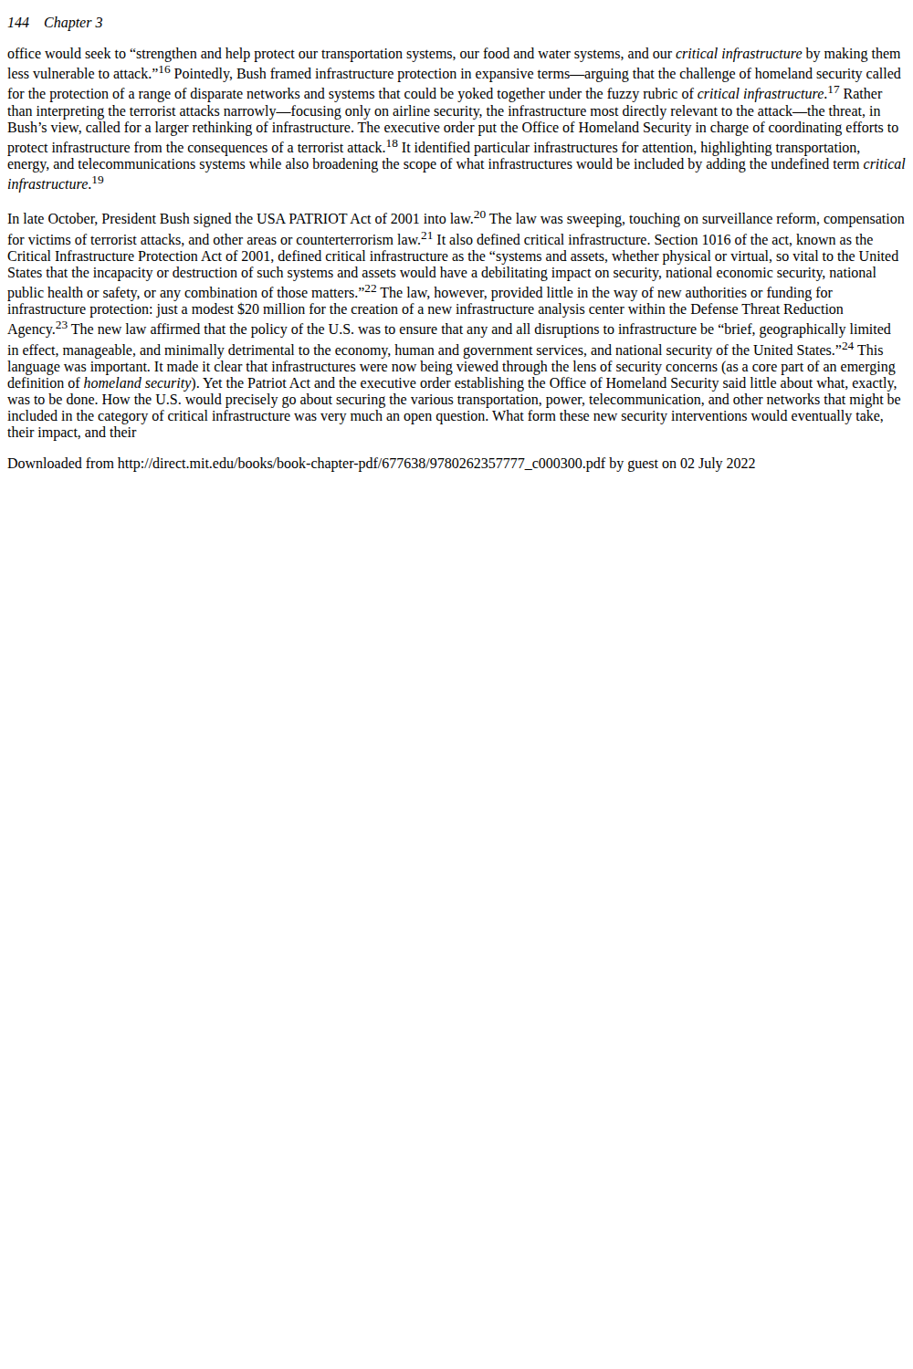144 Chapter 3
office would seek to “strengthen and help protect our transportation systems, our food and water systems, and our critical infrastructure by making them less vulnerable to attack.”16 Pointedly, Bush framed infrastructure protection in expansive terms—arguing that the challenge of homeland security called for the protection of a range of disparate networks and systems that could be yoked together under the fuzzy rubric of critical infrastructure.17 Rather than interpreting the terrorist attacks narrowly—focusing only on airline security, the infrastructure most directly relevant to the attack—the threat, in Bush’s view, called for a larger rethinking of infrastructure. The executive order put the Office of Homeland Security in charge of coordinating efforts to protect infrastructure from the consequences of a terrorist attack.18 It identified particular infrastructures for attention, highlighting transportation, energy, and telecommunications systems while also broadening the scope of what infrastructures would be included by adding the undefined term critical infrastructure.19
In late October, President Bush signed the USA PATRIOT Act of 2001 into law.20 The law was sweeping, touching on surveillance reform, compensation for victims of terrorist attacks, and other areas or counterterrorism law.21 It also defined critical infrastructure. Section 1016 of the act, known as the Critical Infrastructure Protection Act of 2001, defined critical infrastructure as the “systems and assets, whether physical or virtual, so vital to the United States that the incapacity or destruction of such systems and assets would have a debilitating impact on security, national economic security, national public health or safety, or any combination of those matters.”22 The law, however, provided little in the way of new authorities or funding for infrastructure protection: just a modest $20 million for the creation of a new infrastructure analysis center within the Defense Threat Reduction Agency.23 The new law affirmed that the policy of the U.S. was to ensure that any and all disruptions to infrastructure be “brief, geographically limited in effect, manageable, and minimally detrimental to the economy, human and government services, and national security of the United States.”24 This language was important. It made it clear that infrastructures were now being viewed through the lens of security concerns (as a core part of an emerging definition of homeland security). Yet the Patriot Act and the executive order establishing the Office of Homeland Security said little about what, exactly, was to be done. How the U.S. would precisely go about securing the various transportation, power, telecommunication, and other networks that might be included in the category of critical infrastructure was very much an open question. What form these new security interventions would eventually take, their impact, and their
Downloaded from http://direct.mit.edu/books/book-chapter-pdf/677638/9780262357777_c000300.pdf by guest on 02 July 2022